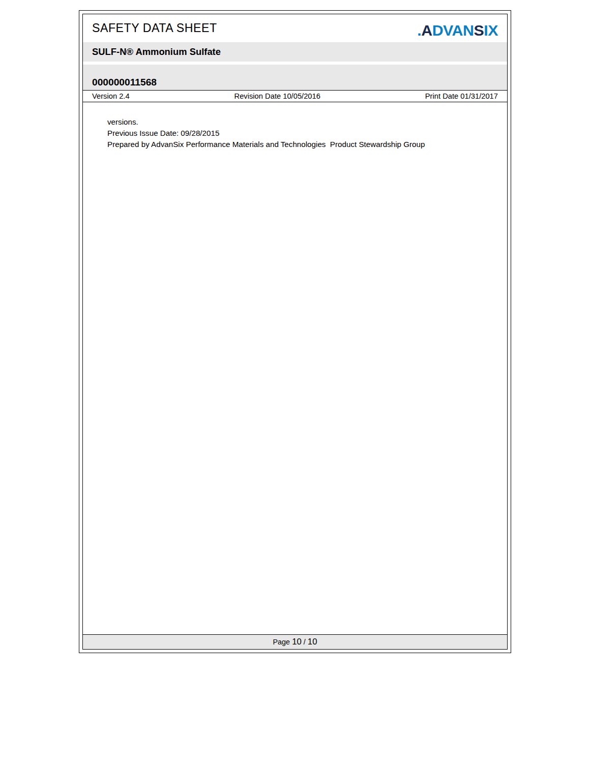SAFETY DATA SHEET
. ADVAN SIX
SULF-N® Ammonium Sulfate
000000011568
Version 2.4 Revision Date 10/05/2016 Print Date 01/31/2017
versions.
Previous Issue Date: 09/28/2015
Prepared by AdvanSix Performance Materials and Technologies Product Stewardship Group
Page 10 / 10